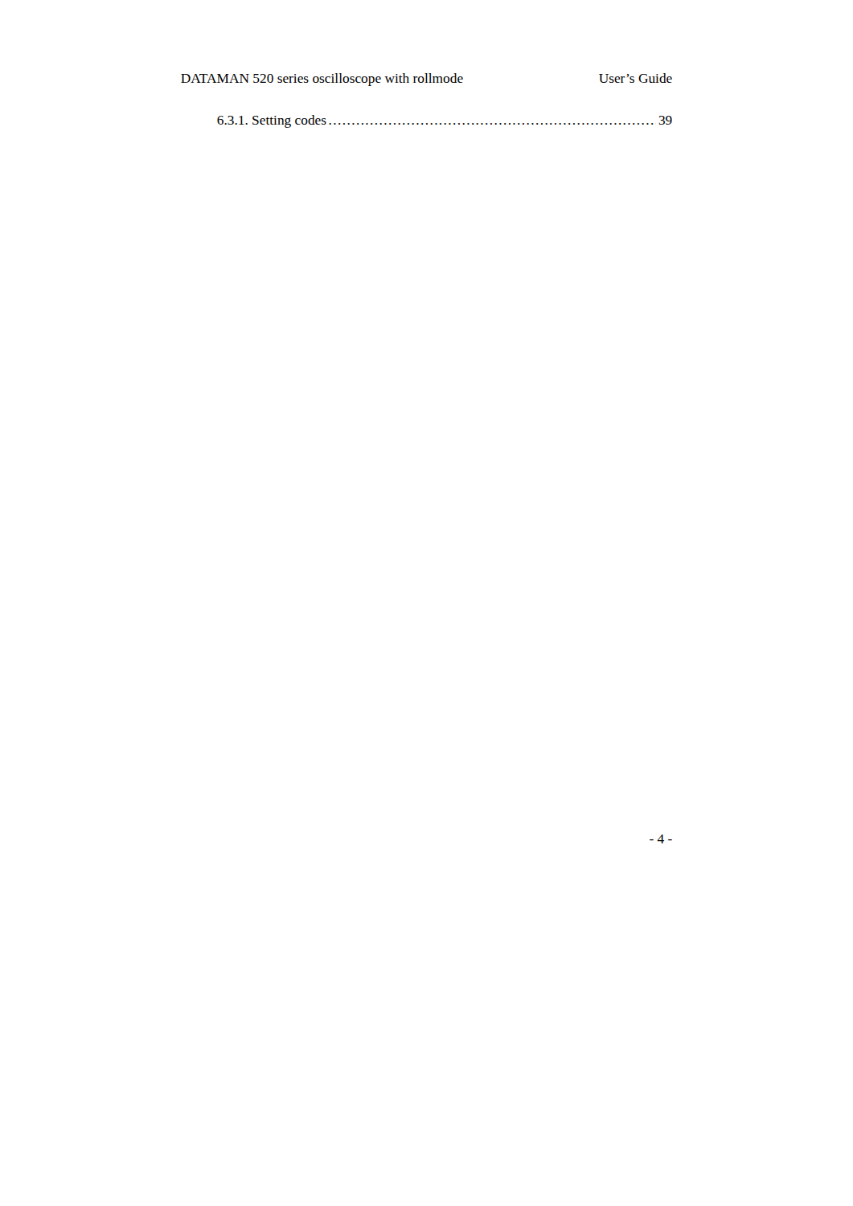DATAMAN 520 series oscilloscope with rollmode
User’s Guide
6.3.1. Setting codes .................................................................................................. 39
- 4 -